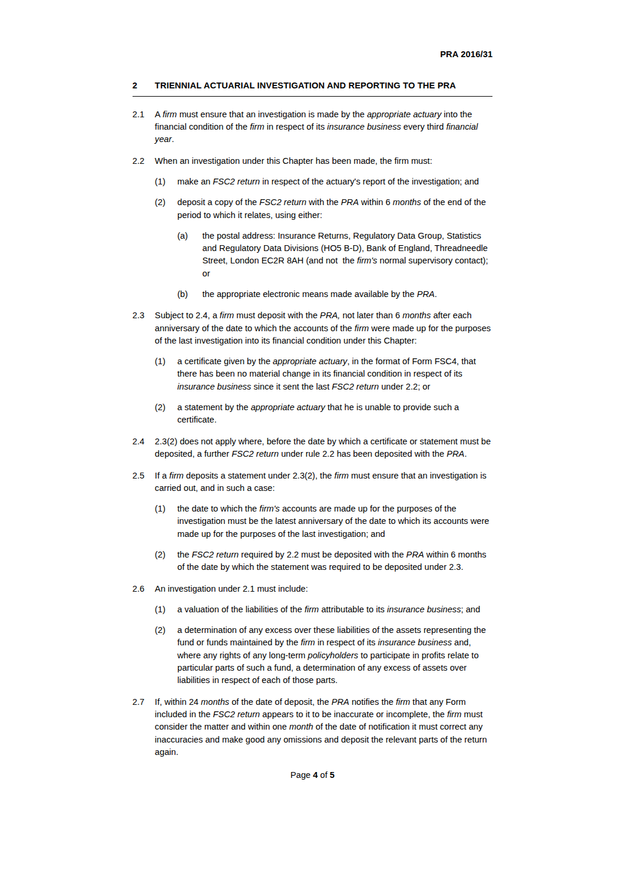PRA 2016/31
2 TRIENNIAL ACTUARIAL INVESTIGATION AND REPORTING TO THE PRA
2.1
A firm must ensure that an investigation is made by the appropriate actuary into the financial condition of the firm in respect of its insurance business every third financial year.
2.2
When an investigation under this Chapter has been made, the firm must:
(1) make an FSC2 return in respect of the actuary's report of the investigation; and
(2) deposit a copy of the FSC2 return with the PRA within 6 months of the end of the period to which it relates, using either:
(a) the postal address: Insurance Returns, Regulatory Data Group, Statistics and Regulatory Data Divisions (HO5 B-D), Bank of England, Threadneedle Street, London EC2R 8AH (and not the firm's normal supervisory contact); or
(b) the appropriate electronic means made available by the PRA.
2.3
Subject to 2.4, a firm must deposit with the PRA, not later than 6 months after each anniversary of the date to which the accounts of the firm were made up for the purposes of the last investigation into its financial condition under this Chapter:
(1) a certificate given by the appropriate actuary, in the format of Form FSC4, that there has been no material change in its financial condition in respect of its insurance business since it sent the last FSC2 return under 2.2; or
(2) a statement by the appropriate actuary that he is unable to provide such a certificate.
2.4
2.3(2) does not apply where, before the date by which a certificate or statement must be deposited, a further FSC2 return under rule 2.2 has been deposited with the PRA.
2.5
If a firm deposits a statement under 2.3(2), the firm must ensure that an investigation is carried out, and in such a case:
(1) the date to which the firm's accounts are made up for the purposes of the investigation must be the latest anniversary of the date to which its accounts were made up for the purposes of the last investigation; and
(2) the FSC2 return required by 2.2 must be deposited with the PRA within 6 months of the date by which the statement was required to be deposited under 2.3.
2.6
An investigation under 2.1 must include:
(1) a valuation of the liabilities of the firm attributable to its insurance business; and
(2) a determination of any excess over these liabilities of the assets representing the fund or funds maintained by the firm in respect of its insurance business and, where any rights of any long-term policyholders to participate in profits relate to particular parts of such a fund, a determination of any excess of assets over liabilities in respect of each of those parts.
2.7
If, within 24 months of the date of deposit, the PRA notifies the firm that any Form included in the FSC2 return appears to it to be inaccurate or incomplete, the firm must consider the matter and within one month of the date of notification it must correct any inaccuracies and make good any omissions and deposit the relevant parts of the return again.
Page 4 of 5